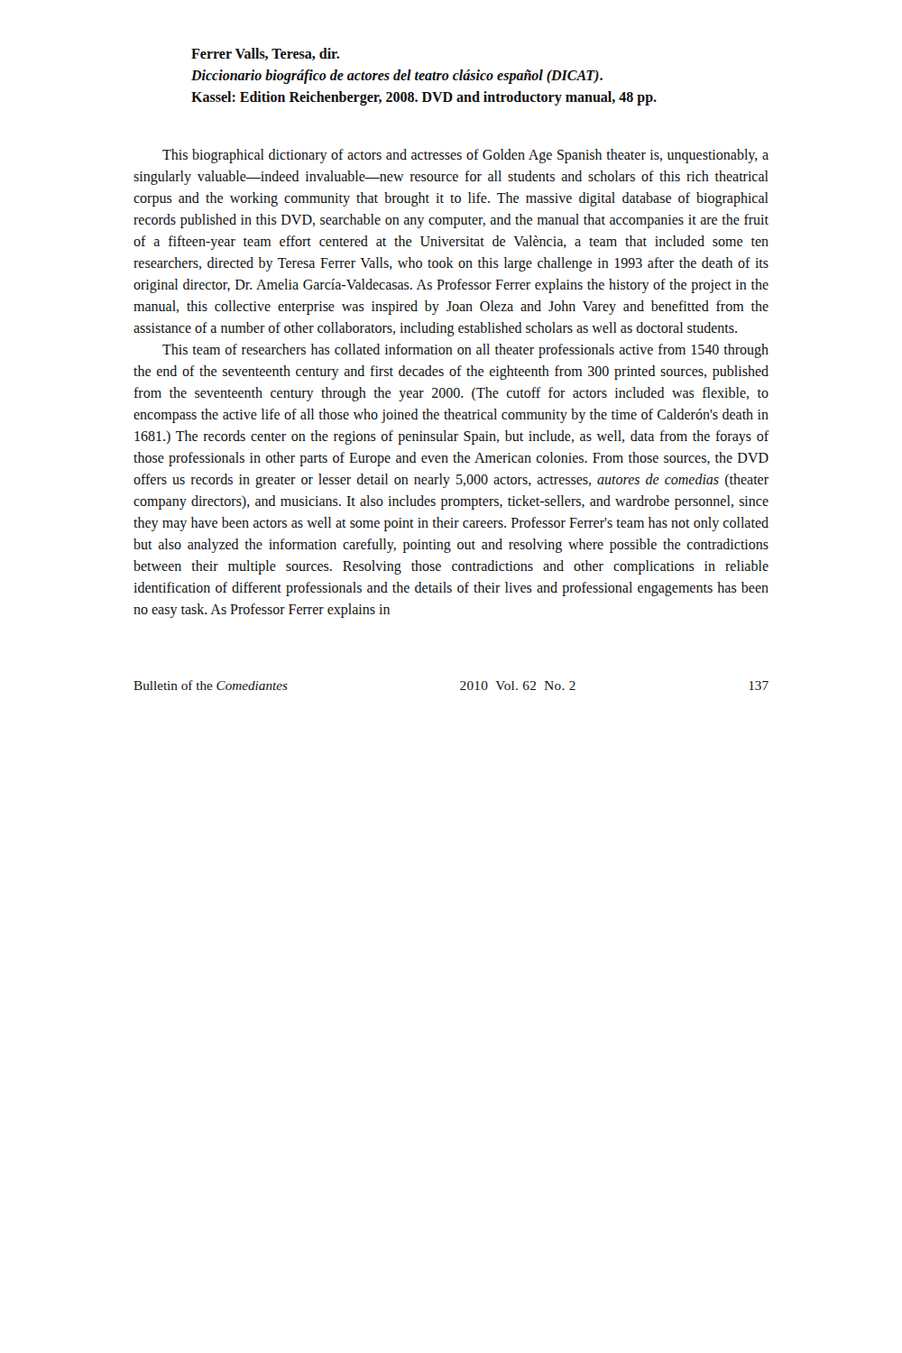Ferrer Valls, Teresa, dir.
Diccionario biográfico de actores del teatro clásico español (DICAT).
Kassel: Edition Reichenberger, 2008. DVD and introductory manual, 48 pp.
This biographical dictionary of actors and actresses of Golden Age Spanish theater is, unquestionably, a singularly valuable—indeed invaluable—new resource for all students and scholars of this rich theatrical corpus and the working community that brought it to life. The massive digital database of biographical records published in this DVD, searchable on any computer, and the manual that accompanies it are the fruit of a fifteen-year team effort centered at the Universitat de València, a team that included some ten researchers, directed by Teresa Ferrer Valls, who took on this large challenge in 1993 after the death of its original director, Dr. Amelia García-Valdecasas. As Professor Ferrer explains the history of the project in the manual, this collective enterprise was inspired by Joan Oleza and John Varey and benefitted from the assistance of a number of other collaborators, including established scholars as well as doctoral students.
This team of researchers has collated information on all theater professionals active from 1540 through the end of the seventeenth century and first decades of the eighteenth from 300 printed sources, published from the seventeenth century through the year 2000. (The cutoff for actors included was flexible, to encompass the active life of all those who joined the theatrical community by the time of Calderón's death in 1681.) The records center on the regions of peninsular Spain, but include, as well, data from the forays of those professionals in other parts of Europe and even the American colonies. From those sources, the DVD offers us records in greater or lesser detail on nearly 5,000 actors, actresses, autores de comedias (theater company directors), and musicians. It also includes prompters, ticket-sellers, and wardrobe personnel, since they may have been actors as well at some point in their careers. Professor Ferrer's team has not only collated but also analyzed the information carefully, pointing out and resolving where possible the contradictions between their multiple sources. Resolving those contradictions and other complications in reliable identification of different professionals and the details of their lives and professional engagements has been no easy task. As Professor Ferrer explains in
Bulletin of the Comediantes 2010 Vol. 62 No. 2 137